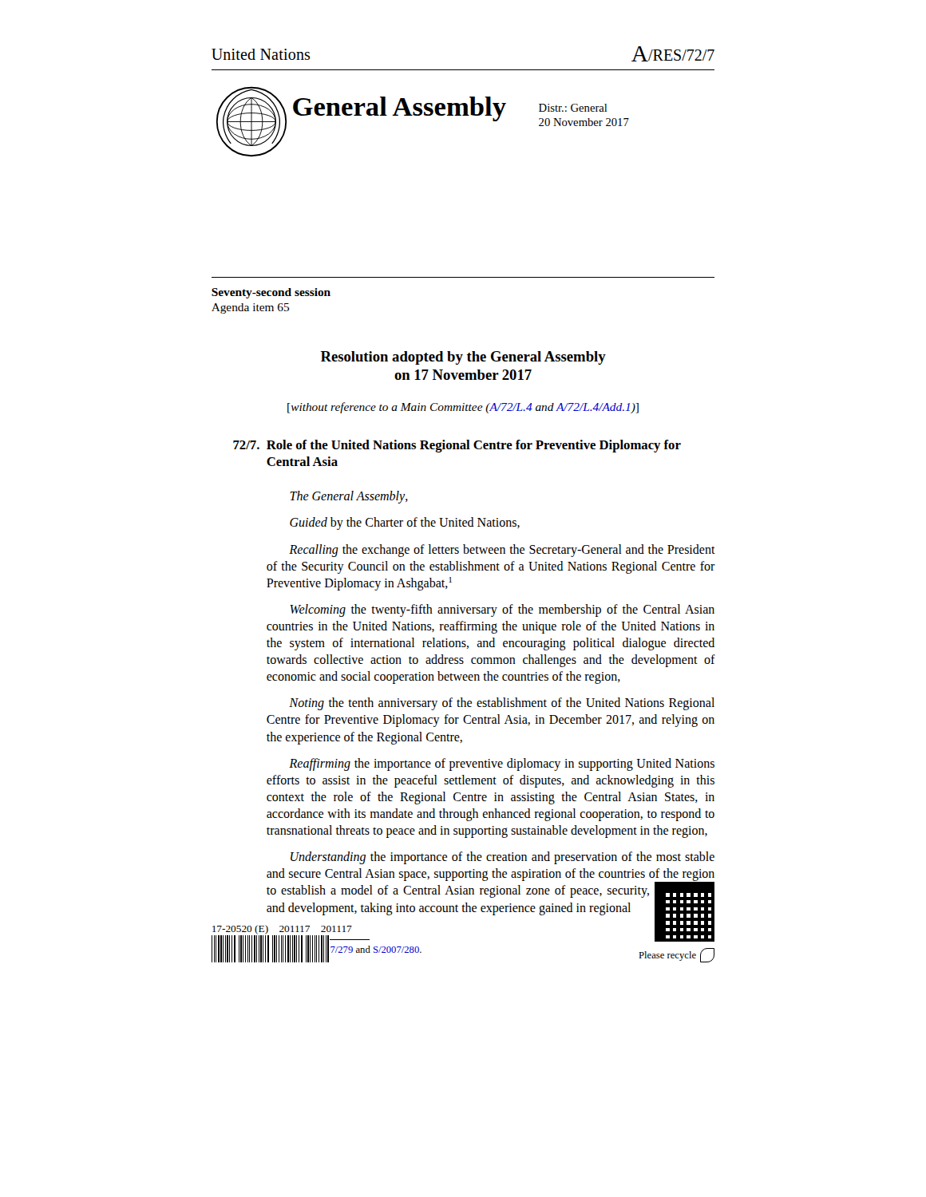United Nations
A/RES/72/7
General Assembly
Distr.: General
20 November 2017
Seventy-second session
Agenda item 65
Resolution adopted by the General Assembly
on 17 November 2017
[without reference to a Main Committee (A/72/L.4 and A/72/L.4/Add.1)]
72/7.
Role of the United Nations Regional Centre for Preventive Diplomacy for Central Asia
The General Assembly,
Guided by the Charter of the United Nations,
Recalling the exchange of letters between the Secretary-General and the President of the Security Council on the establishment of a United Nations Regional Centre for Preventive Diplomacy in Ashgabat,1
Welcoming the twenty-fifth anniversary of the membership of the Central Asian countries in the United Nations, reaffirming the unique role of the United Nations in the system of international relations, and encouraging political dialogue directed towards collective action to address common challenges and the development of economic and social cooperation between the countries of the region,
Noting the tenth anniversary of the establishment of the United Nations Regional Centre for Preventive Diplomacy for Central Asia, in December 2017, and relying on the experience of the Regional Centre,
Reaffirming the importance of preventive diplomacy in supporting United Nations efforts to assist in the peaceful settlement of disputes, and acknowledging in this context the role of the Regional Centre in assisting the Central Asian States, in accordance with its mandate and through enhanced regional cooperation, to respond to transnational threats to peace and in supporting sustainable development in the region,
Understanding the importance of the creation and preservation of the most stable and secure Central Asian space, supporting the aspiration of the countries of the region to establish a model of a Central Asian regional zone of peace, security, cooperation and development, taking into account the experience gained in regional
1 See S/2007/279 and S/2007/280.
17-20520 (E) 201117 201117
Please recycle